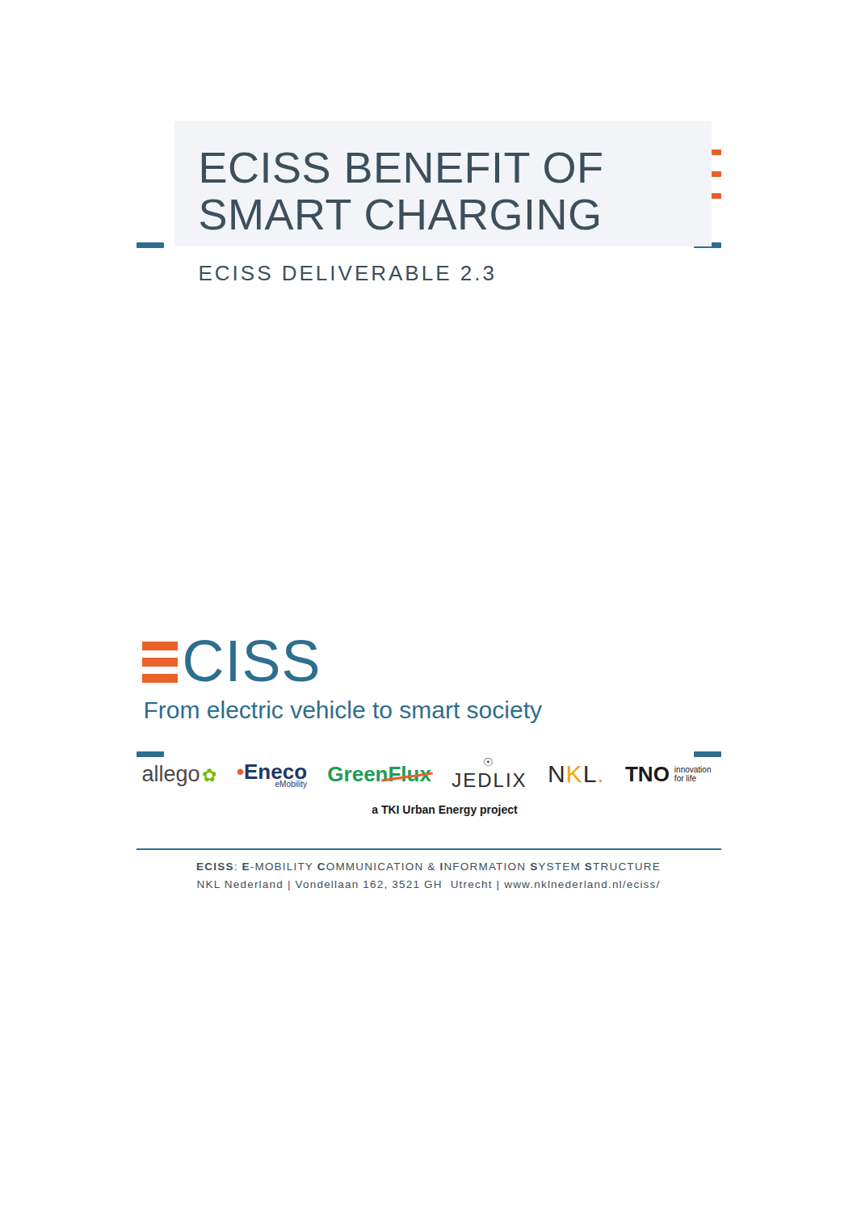ECISS Benefit of
Smart Charging
ECISS Deliverable 2.3
CISS
From electric vehicle to smart society
allego✿
•EnecoeMobility
GreenFlux
☉JEDLIX
NKL.
TNOinnovation
for life
a TKI Urban Energy project
ECISS: E-MOBILITY COMMUNICATION & INFORMATION SYSTEM STRUCTURE
NKL Nederland | Vondellaan 162, 3521 GH Utrecht | www.nklnederland.nl/eciss/